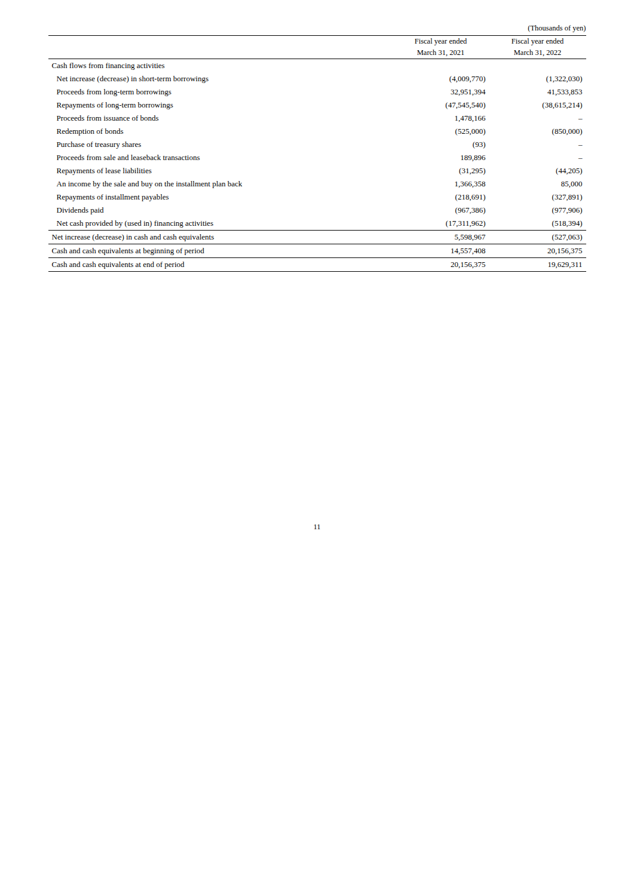(Thousands of yen)
| | Fiscal year ended | Fiscal year ended |
| --- | --- | --- |
| | March 31, 2021 | March 31, 2022 |
| Cash flows from financing activities | | |
| Net increase (decrease) in short-term borrowings | (4,009,770) | (1,322,030) |
| Proceeds from long-term borrowings | 32,951,394 | 41,533,853 |
| Repayments of long-term borrowings | (47,545,540) | (38,615,214) |
| Proceeds from issuance of bonds | 1,478,166 | – |
| Redemption of bonds | (525,000) | (850,000) |
| Purchase of treasury shares | (93) | – |
| Proceeds from sale and leaseback transactions | 189,896 | – |
| Repayments of lease liabilities | (31,295) | (44,205) |
| An income by the sale and buy on the installment plan back | 1,366,358 | 85,000 |
| Repayments of installment payables | (218,691) | (327,891) |
| Dividends paid | (967,386) | (977,906) |
| Net cash provided by (used in) financing activities | (17,311,962) | (518,394) |
| Net increase (decrease) in cash and cash equivalents | 5,598,967 | (527,063) |
| Cash and cash equivalents at beginning of period | 14,557,408 | 20,156,375 |
| Cash and cash equivalents at end of period | 20,156,375 | 19,629,311 |
11